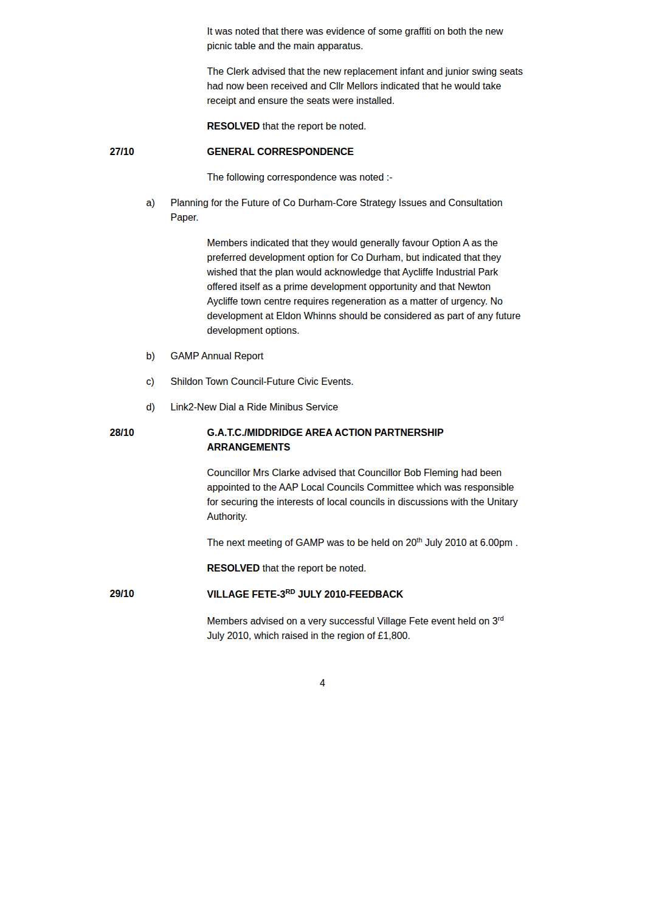It was noted that there was evidence of some graffiti on both the new picnic table and the main apparatus.
The Clerk advised that the new replacement infant and junior swing seats had now been received and Cllr Mellors indicated that he would take receipt and ensure the seats were installed.
RESOLVED that the report be noted.
27/10
GENERAL CORRESPONDENCE
The following correspondence was noted :-
a)
Planning for the Future of Co Durham-Core Strategy Issues and Consultation Paper.
Members indicated that they would generally favour Option A as the preferred development option for Co Durham, but indicated that they wished that the plan would acknowledge that Aycliffe Industrial Park offered itself as a prime development opportunity and that Newton Aycliffe town centre requires regeneration as a matter of urgency. No development at Eldon Whinns should be considered as part of any future development options.
b)
GAMP Annual Report
c)
Shildon Town Council-Future Civic Events.
d)
Link2-New Dial a Ride Minibus Service
28/10
G.A.T.C./MIDDRIDGE AREA ACTION PARTNERSHIP
ARRANGEMENTS
Councillor Mrs Clarke advised that Councillor Bob Fleming had been appointed to the AAP Local Councils Committee which was responsible for securing the interests of local councils in discussions with the Unitary Authority.
The next meeting of GAMP was to be held on 20th July 2010 at 6.00pm .
RESOLVED that the report be noted.
29/10
VILLAGE FETE-3RD JULY 2010-FEEDBACK
Members advised on a very successful Village Fete event held on 3rd July 2010, which raised in the region of £1,800.
4